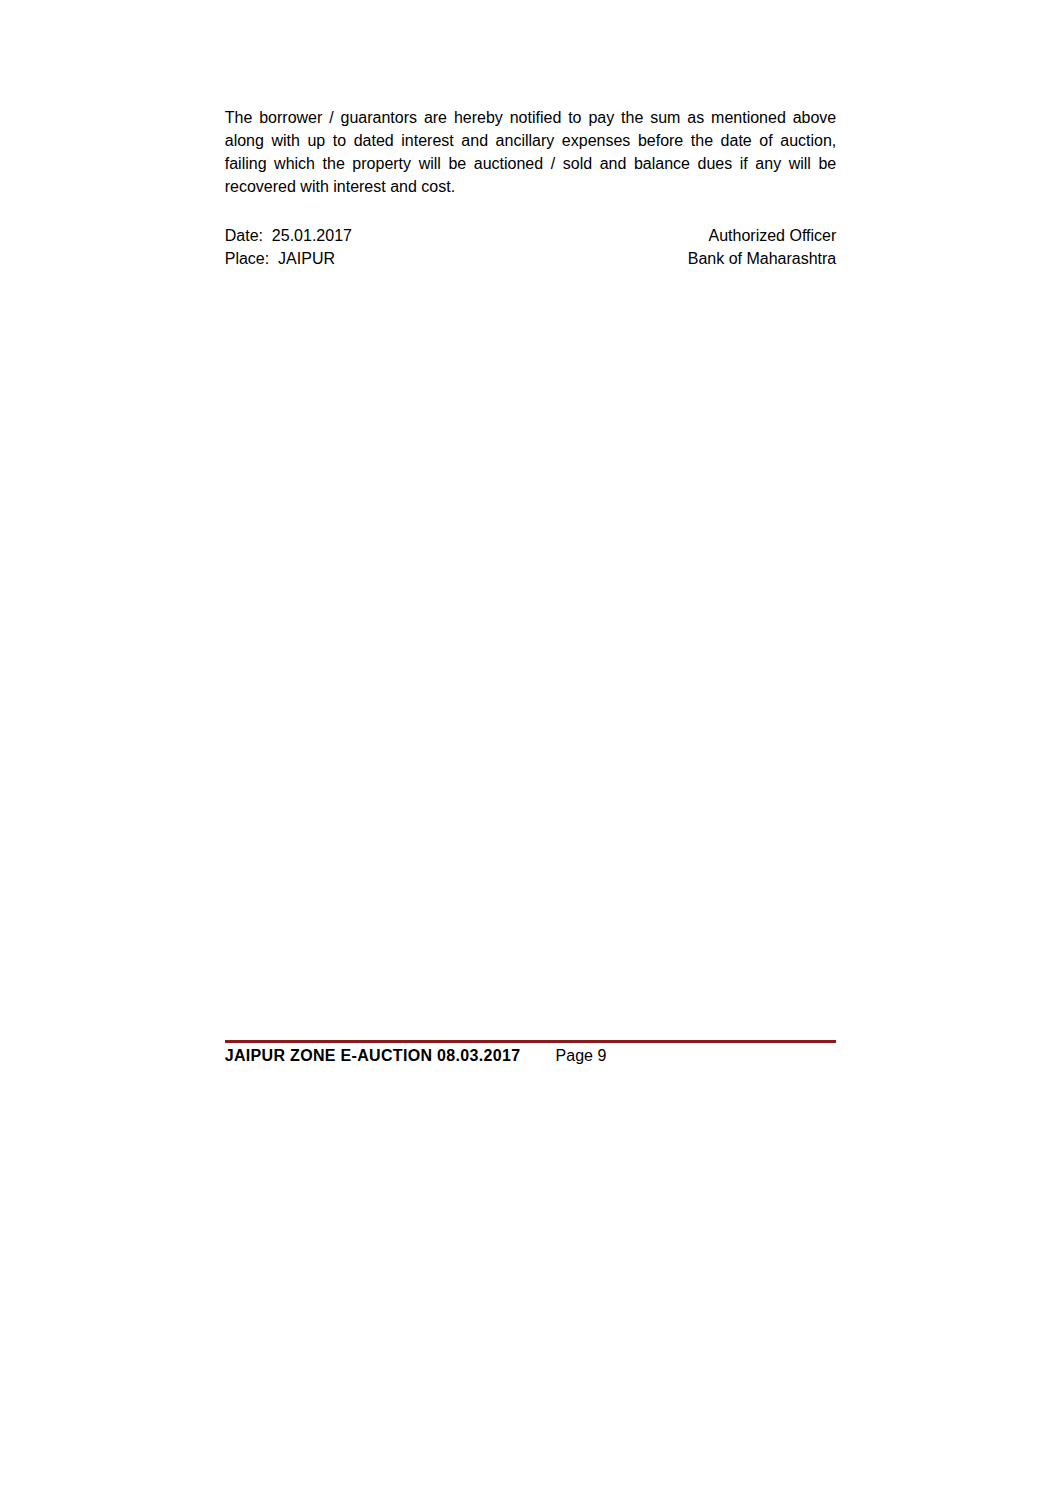The borrower / guarantors are hereby notified to pay the sum as mentioned above along with up to dated interest and ancillary expenses before the date of auction, failing which the property will be auctioned / sold and balance dues if any will be recovered with interest and cost.
| Date: 25.01.2017 | Authorized Officer |
| Place: JAIPUR | Bank of Maharashtra |
JAIPUR ZONE E-AUCTION 08.03.2017 Page 9